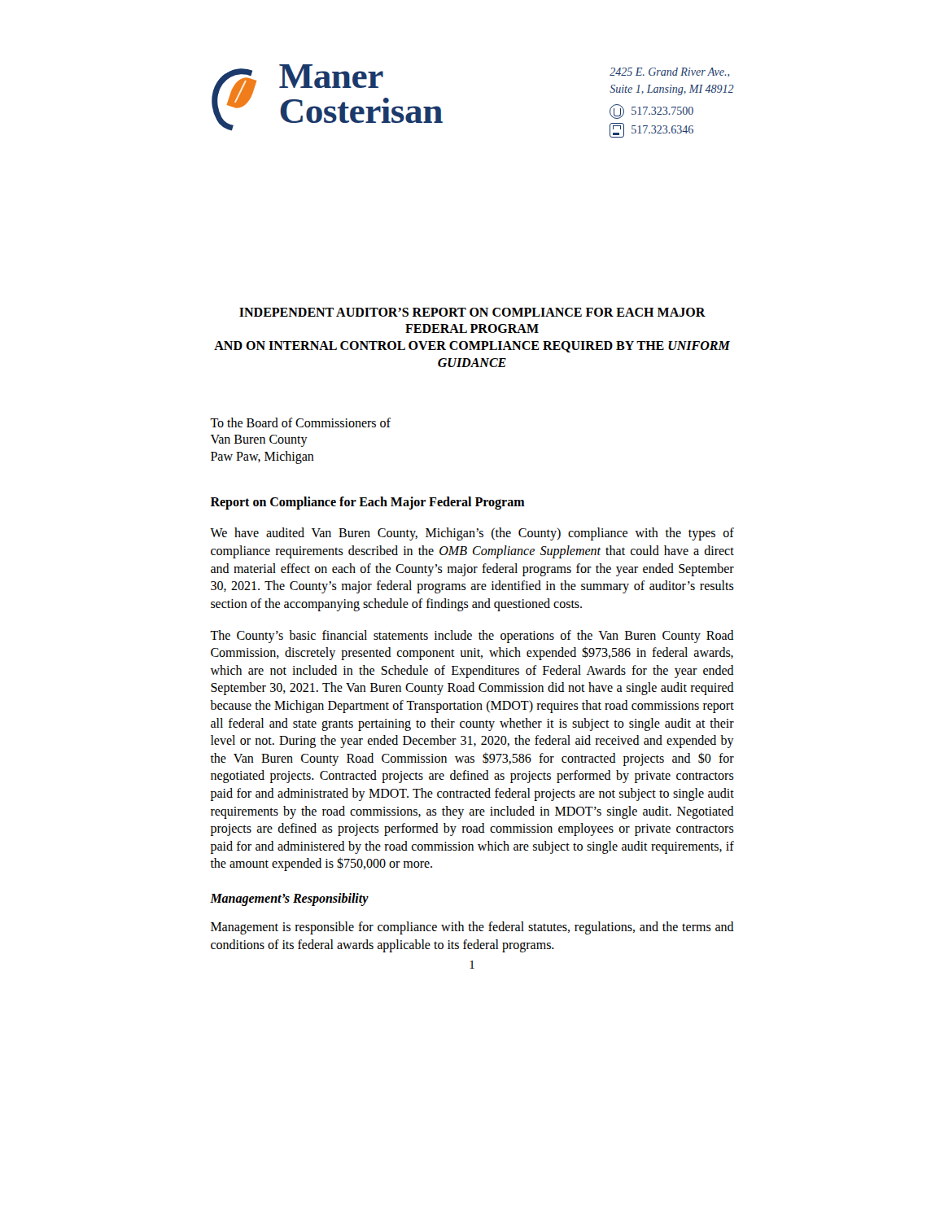ManerCosterisan
2425 E. Grand River Ave.,
Suite 1, Lansing, MI 48912
517.323.7500
517.323.6346
INDEPENDENT AUDITOR’S REPORT ON COMPLIANCE FOR EACH MAJOR FEDERAL PROGRAM AND ON INTERNAL CONTROL OVER COMPLIANCE REQUIRED BY THE UNIFORM GUIDANCE
To the Board of Commissioners of
Van Buren County
Paw Paw, Michigan
Report on Compliance for Each Major Federal Program
We have audited Van Buren County, Michigan’s (the County) compliance with the types of compliance requirements described in the OMB Compliance Supplement that could have a direct and material effect on each of the County’s major federal programs for the year ended September 30, 2021. The County’s major federal programs are identified in the summary of auditor’s results section of the accompanying schedule of findings and questioned costs.
The County’s basic financial statements include the operations of the Van Buren County Road Commission, discretely presented component unit, which expended $973,586 in federal awards, which are not included in the Schedule of Expenditures of Federal Awards for the year ended September 30, 2021. The Van Buren County Road Commission did not have a single audit required because the Michigan Department of Transportation (MDOT) requires that road commissions report all federal and state grants pertaining to their county whether it is subject to single audit at their level or not. During the year ended December 31, 2020, the federal aid received and expended by the Van Buren County Road Commission was $973,586 for contracted projects and $0 for negotiated projects. Contracted projects are defined as projects performed by private contractors paid for and administrated by MDOT. The contracted federal projects are not subject to single audit requirements by the road commissions, as they are included in MDOT’s single audit. Negotiated projects are defined as projects performed by road commission employees or private contractors paid for and administered by the road commission which are subject to single audit requirements, if the amount expended is $750,000 or more.
Management’s Responsibility
Management is responsible for compliance with the federal statutes, regulations, and the terms and conditions of its federal awards applicable to its federal programs.
1